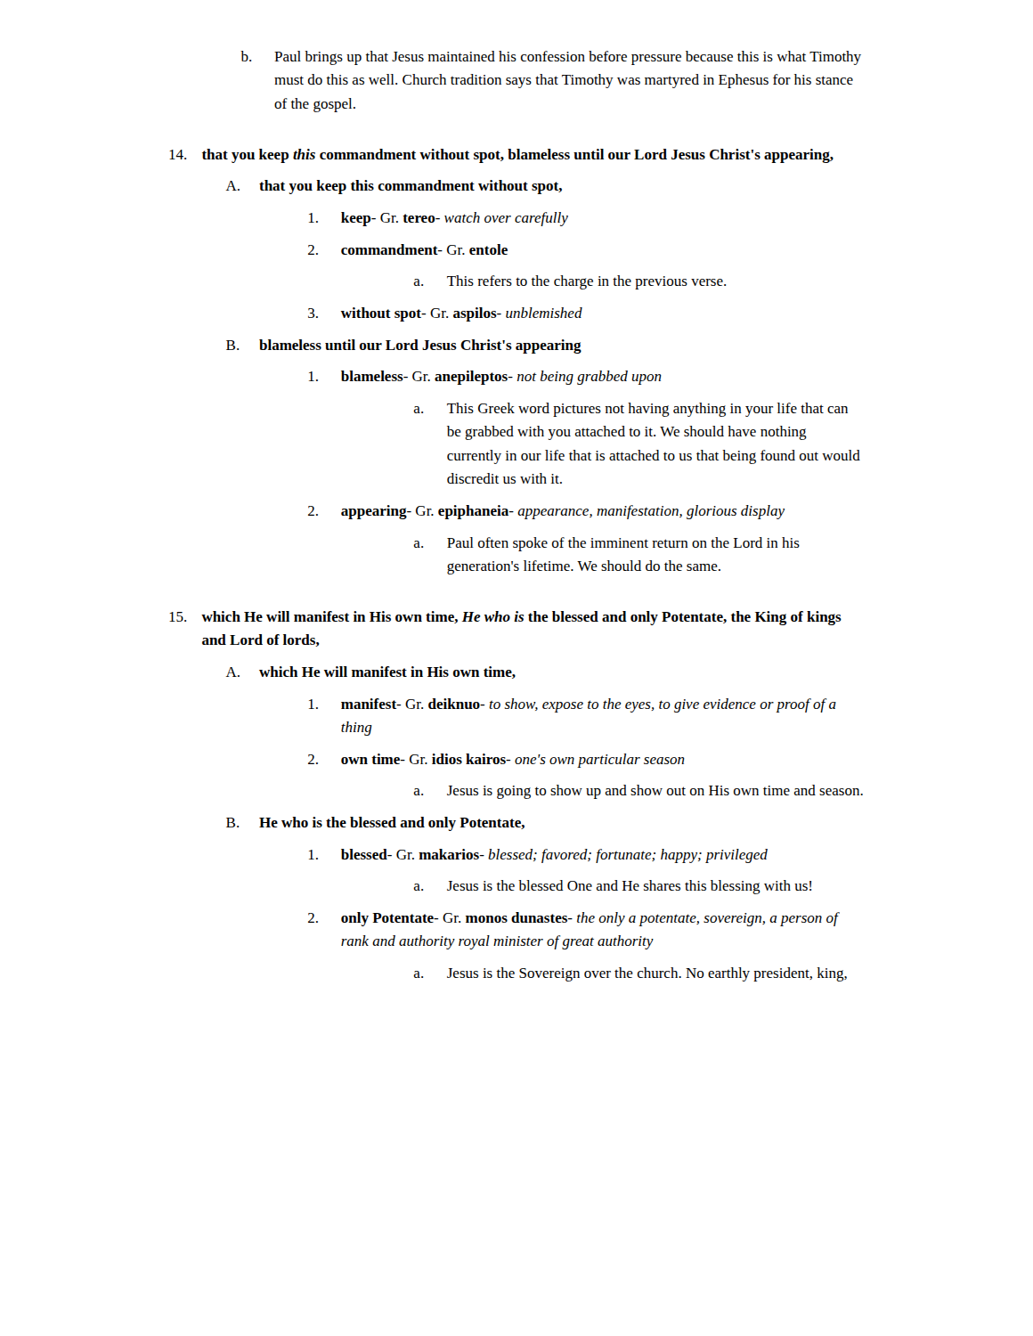b. Paul brings up that Jesus maintained his confession before pressure because this is what Timothy must do this as well. Church tradition says that Timothy was martyred in Ephesus for his stance of the gospel.
14. that you keep this commandment without spot, blameless until our Lord Jesus Christ's appearing,
A. that you keep this commandment without spot,
1. keep- Gr. tereo- watch over carefully
2. commandment- Gr. entole
a. This refers to the charge in the previous verse.
3. without spot- Gr. aspilos- unblemished
B. blameless until our Lord Jesus Christ's appearing
1. blameless- Gr. anepileptos- not being grabbed upon
a. This Greek word pictures not having anything in your life that can be grabbed with you attached to it. We should have nothing currently in our life that is attached to us that being found out would discredit us with it.
2. appearing- Gr. epiphaneia- appearance, manifestation, glorious display
a. Paul often spoke of the imminent return on the Lord in his generation's lifetime. We should do the same.
15. which He will manifest in His own time, He who is the blessed and only Potentate, the King of kings and Lord of lords,
A. which He will manifest in His own time,
1. manifest- Gr. deiknuo- to show, expose to the eyes, to give evidence or proof of a thing
2. own time- Gr. idios kairos- one's own particular season
a. Jesus is going to show up and show out on His own time and season.
B. He who is the blessed and only Potentate,
1. blessed- Gr. makarios- blessed; favored; fortunate; happy; privileged
a. Jesus is the blessed One and He shares this blessing with us!
2. only Potentate- Gr. monos dunastes- the only a potentate, sovereign, a person of rank and authority royal minister of great authority
a. Jesus is the Sovereign over the church. No earthly president, king,